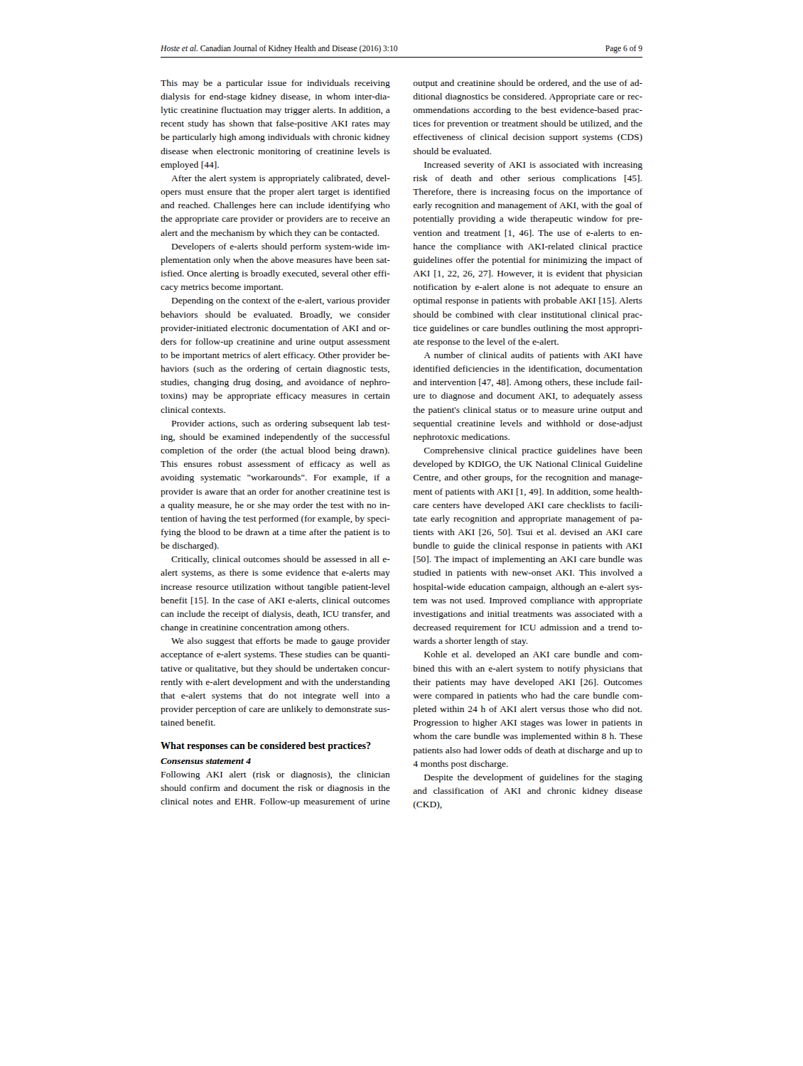Hoste et al. Canadian Journal of Kidney Health and Disease (2016) 3:10
Page 6 of 9
This may be a particular issue for individuals receiving dialysis for end-stage kidney disease, in whom inter-dialytic creatinine fluctuation may trigger alerts. In addition, a recent study has shown that false-positive AKI rates may be particularly high among individuals with chronic kidney disease when electronic monitoring of creatinine levels is employed [44].
After the alert system is appropriately calibrated, developers must ensure that the proper alert target is identified and reached. Challenges here can include identifying who the appropriate care provider or providers are to receive an alert and the mechanism by which they can be contacted.
Developers of e-alerts should perform system-wide implementation only when the above measures have been satisfied. Once alerting is broadly executed, several other efficacy metrics become important.
Depending on the context of the e-alert, various provider behaviors should be evaluated. Broadly, we consider provider-initiated electronic documentation of AKI and orders for follow-up creatinine and urine output assessment to be important metrics of alert efficacy. Other provider behaviors (such as the ordering of certain diagnostic tests, studies, changing drug dosing, and avoidance of nephrotoxins) may be appropriate efficacy measures in certain clinical contexts.
Provider actions, such as ordering subsequent lab testing, should be examined independently of the successful completion of the order (the actual blood being drawn). This ensures robust assessment of efficacy as well as avoiding systematic "workarounds". For example, if a provider is aware that an order for another creatinine test is a quality measure, he or she may order the test with no intention of having the test performed (for example, by specifying the blood to be drawn at a time after the patient is to be discharged).
Critically, clinical outcomes should be assessed in all e-alert systems, as there is some evidence that e-alerts may increase resource utilization without tangible patient-level benefit [15]. In the case of AKI e-alerts, clinical outcomes can include the receipt of dialysis, death, ICU transfer, and change in creatinine concentration among others.
We also suggest that efforts be made to gauge provider acceptance of e-alert systems. These studies can be quantitative or qualitative, but they should be undertaken concurrently with e-alert development and with the understanding that e-alert systems that do not integrate well into a provider perception of care are unlikely to demonstrate sustained benefit.
What responses can be considered best practices?
Consensus statement 4
Following AKI alert (risk or diagnosis), the clinician should confirm and document the risk or diagnosis in the clinical notes and EHR. Follow-up measurement of urine output and creatinine should be ordered, and the use of additional diagnostics be considered. Appropriate care or recommendations according to the best evidence-based practices for prevention or treatment should be utilized, and the effectiveness of clinical decision support systems (CDS) should be evaluated.
Increased severity of AKI is associated with increasing risk of death and other serious complications [45]. Therefore, there is increasing focus on the importance of early recognition and management of AKI, with the goal of potentially providing a wide therapeutic window for prevention and treatment [1, 46]. The use of e-alerts to enhance the compliance with AKI-related clinical practice guidelines offer the potential for minimizing the impact of AKI [1, 22, 26, 27]. However, it is evident that physician notification by e-alert alone is not adequate to ensure an optimal response in patients with probable AKI [15]. Alerts should be combined with clear institutional clinical practice guidelines or care bundles outlining the most appropriate response to the level of the e-alert.
A number of clinical audits of patients with AKI have identified deficiencies in the identification, documentation and intervention [47, 48]. Among others, these include failure to diagnose and document AKI, to adequately assess the patient's clinical status or to measure urine output and sequential creatinine levels and withhold or dose-adjust nephrotoxic medications.
Comprehensive clinical practice guidelines have been developed by KDIGO, the UK National Clinical Guideline Centre, and other groups, for the recognition and management of patients with AKI [1, 49]. In addition, some healthcare centers have developed AKI care checklists to facilitate early recognition and appropriate management of patients with AKI [26, 50]. Tsui et al. devised an AKI care bundle to guide the clinical response in patients with AKI [50]. The impact of implementing an AKI care bundle was studied in patients with new-onset AKI. This involved a hospital-wide education campaign, although an e-alert system was not used. Improved compliance with appropriate investigations and initial treatments was associated with a decreased requirement for ICU admission and a trend towards a shorter length of stay.
Kohle et al. developed an AKI care bundle and combined this with an e-alert system to notify physicians that their patients may have developed AKI [26]. Outcomes were compared in patients who had the care bundle completed within 24 h of AKI alert versus those who did not. Progression to higher AKI stages was lower in patients in whom the care bundle was implemented within 8 h. These patients also had lower odds of death at discharge and up to 4 months post discharge.
Despite the development of guidelines for the staging and classification of AKI and chronic kidney disease (CKD),